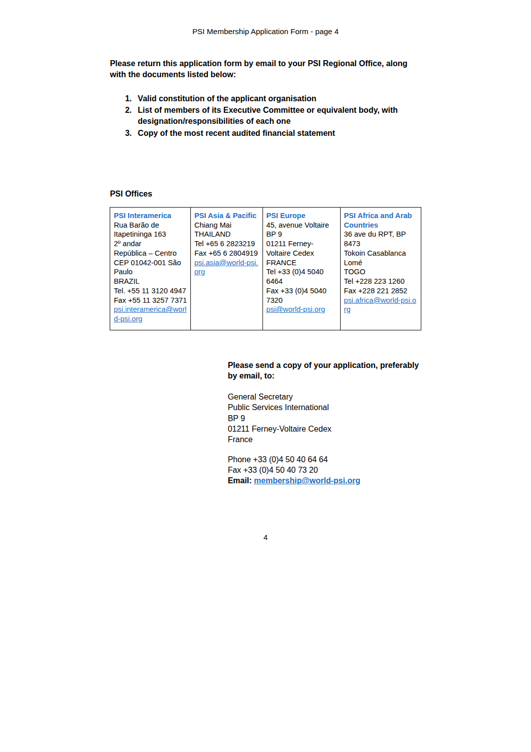PSI Membership Application Form - page 4
Please return this application form by email to your PSI Regional Office, along with the documents listed below:
Valid constitution of the applicant organisation
List of members of its Executive Committee or equivalent body, with designation/responsibilities of each one
Copy of the most recent audited financial statement
PSI Offices
| PSI Interamerica Rua Barão de Itapetininga 163 2º andar República – Centro CEP 01042-001 São Paulo BRAZIL Tel. +55 11 3120 4947 Fax +55 11 3257 7371 psi.interamerica@world-psi.org | PSI Asia & Pacific Chiang Mai THAILAND Tel +65 6 2823219 Fax +65 6 2804919 psi.asia@world-psi.org | PSI Europe 45, avenue Voltaire BP 9 01211 Ferney-Voltaire Cedex FRANCE Tel +33 (0)4 5040 6464 Fax +33 (0)4 5040 7320 psi@world-psi.org | PSI Africa and Arab Countries 36 ave du RPT, BP 8473 Tokoin Casablanca Lomé TOGO Tel +228 223 1260 Fax +228 221 2852 psi.africa@world-psi.org |
Please send a copy of your application, preferably by email, to:
General Secretary
Public Services International
BP 9
01211 Ferney-Voltaire Cedex
France
Phone +33 (0)4 50 40 64 64
Fax +33 (0)4 50 40 73 20
Email: membership@world-psi.org
4